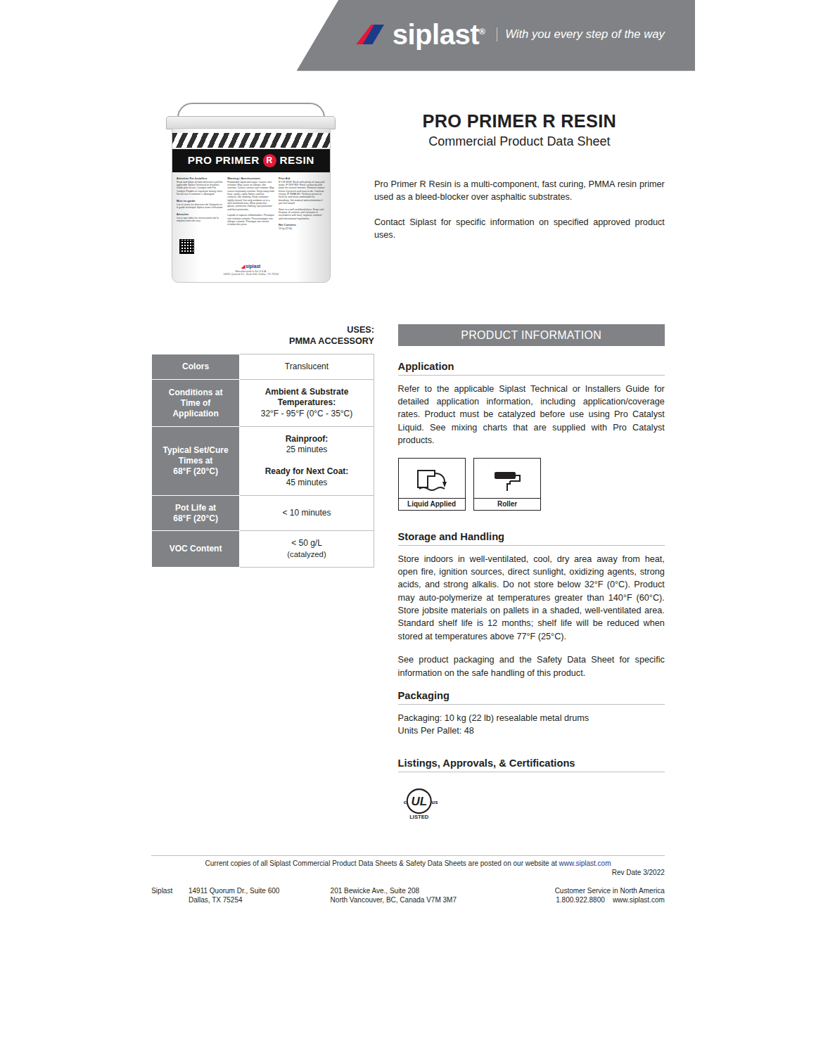siplast® With you every step of the way
PRO PRIMER R RESIN
Attention For Installers Read and follow all label directions and the applicable Siplast Technical or Installers Guide prior to use. Catalyze with Pro Catalyst Powder or Liquid per mixing chart. Do not use if container is damaged.
Mise en garde Lire et suivre les directives de l'étiquette et le guide technique Siplast avant l'utilisation.
Atención Lea y siga todas las instrucciones de la etiqueta antes de usar.
Warning / Avertissement Flammable liquid and vapor. Causes skin irritation. May cause an allergic skin reaction. Causes serious eye irritation. May cause respiratory irritation. Keep away from heat, sparks, open flames and hot surfaces. No smoking. Keep container tightly closed. Use only outdoors or in a well-ventilated area. Wear protective gloves, protective clothing, eye protection and face protection.
Liquide et vapeurs inflammables. Provoque une irritation cutanée. Peut provoquer une allergie cutanée. Provoque une sévère irritation des yeux.
First Aid IF ON SKIN: Wash with plenty of soap and water. IF IN EYES: Rinse cautiously with water for several minutes. Remove contact lenses if present and easy to do. Continue rinsing. IF INHALED: Remove person to fresh air and keep comfortable for breathing. Get medical advice/attention if you feel unwell.
Store in a well-ventilated place. Keep cool. Dispose of contents and container in accordance with local, regional, national and international regulations.
Net Contents 10 kg (22 lb)
◢siplast Manufactured in the U.S.A.
14911 Quorum Dr., Suite 600, Dallas, TX 75254
PRO PRIMER R RESIN
Commercial Product Data Sheet
Pro Primer R Resin is a multi-component, fast curing, PMMA resin primer used as a bleed-blocker over asphaltic substrates.
Contact Siplast for specific information on specified approved product uses.
USES:
PMMA ACCESSORY
| Colors | Translucent |
| Conditions at Time of Application | Ambient & Substrate Temperatures: 32°F - 95°F (0°C - 35°C) |
| Typical Set/Cure Times at 68°F (20°C) | Rainproof: 25 minutes Ready for Next Coat: 45 minutes |
| Pot Life at 68°F (20°C) | < 10 minutes |
| VOC Content | < 50 g/L (catalyzed) |
PRODUCT INFORMATION
Application
Refer to the applicable Siplast Technical or Installers Guide for detailed application information, including application/coverage rates. Product must be catalyzed before use using Pro Catalyst Liquid. See mixing charts that are supplied with Pro Catalyst products.
Liquid Applied
Roller
Storage and Handling
Store indoors in well-ventilated, cool, dry area away from heat, open fire, ignition sources, direct sunlight, oxidizing agents, strong acids, and strong alkalis. Do not store below 32°F (0°C). Product may auto-polymerize at temperatures greater than 140°F (60°C). Store jobsite materials on pallets in a shaded, well-ventilated area. Standard shelf life is 12 months; shelf life will be reduced when stored at temperatures above 77°F (25°C).
See product packaging and the Safety Data Sheet for specific information on the safe handling of this product.
Packaging
Packaging: 10 kg (22 lb) resealable metal drums
Units Per Pallet: 48
Listings, Approvals, & Certifications
UL c us LISTED
Current copies of all Siplast Commercial Product Data Sheets & Safety Data Sheets are posted on our website at www.siplast.com
Rev Date 3/2022
Siplast14911 Quorum Dr., Suite 600
Dallas, TX 75254
201 Bewicke Ave., Suite 208
North Vancouver, BC, Canada V7M 3M7
Customer Service in North America
1.800.922.8800 www.siplast.com